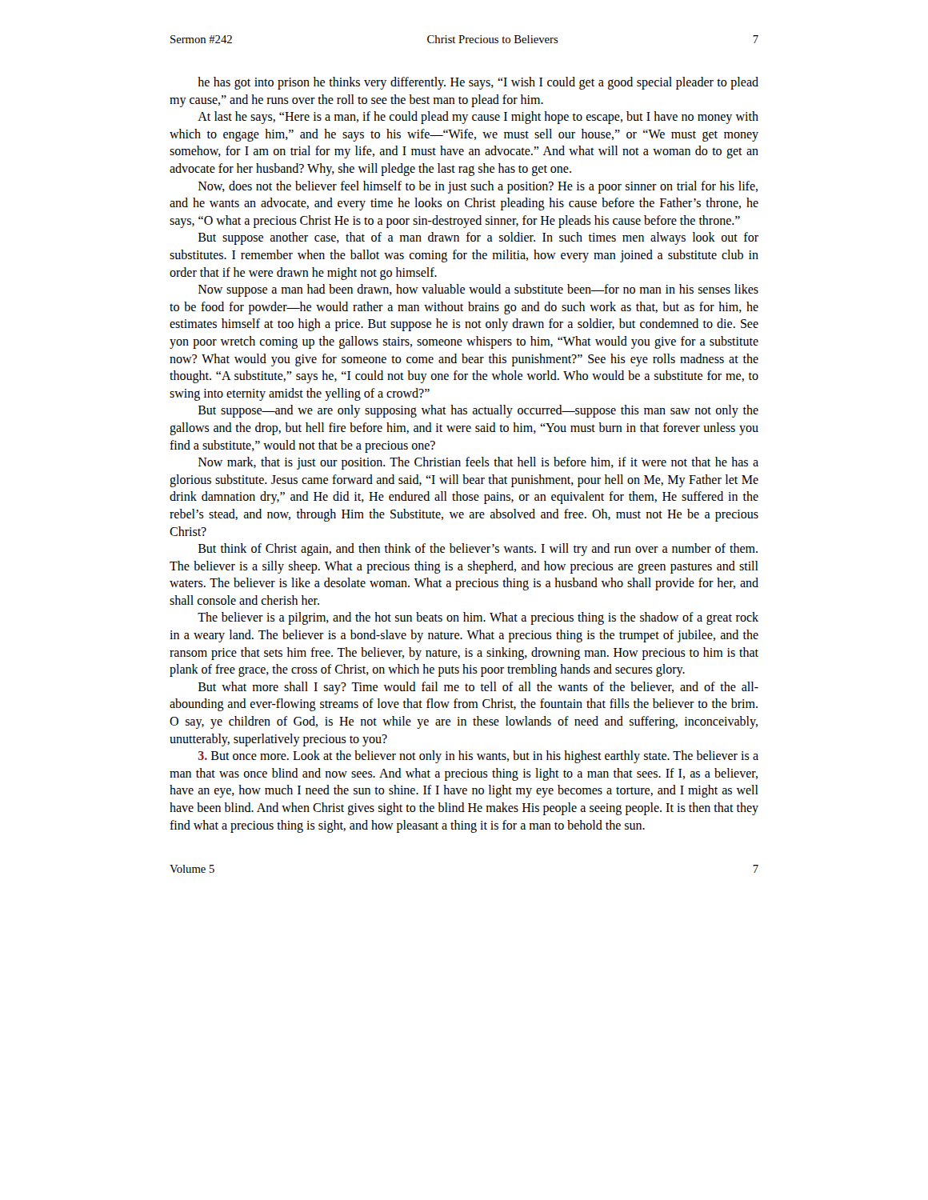Sermon #242 Christ Precious to Believers 7
he has got into prison he thinks very differently. He says, “I wish I could get a good special pleader to plead my cause,” and he runs over the roll to see the best man to plead for him.
At last he says, “Here is a man, if he could plead my cause I might hope to escape, but I have no money with which to engage him,” and he says to his wife—“Wife, we must sell our house,” or “We must get money somehow, for I am on trial for my life, and I must have an advocate.” And what will not a woman do to get an advocate for her husband? Why, she will pledge the last rag she has to get one.
Now, does not the believer feel himself to be in just such a position? He is a poor sinner on trial for his life, and he wants an advocate, and every time he looks on Christ pleading his cause before the Father’s throne, he says, “O what a precious Christ He is to a poor sin-destroyed sinner, for He pleads his cause before the throne.”
But suppose another case, that of a man drawn for a soldier. In such times men always look out for substitutes. I remember when the ballot was coming for the militia, how every man joined a substitute club in order that if he were drawn he might not go himself.
Now suppose a man had been drawn, how valuable would a substitute been—for no man in his senses likes to be food for powder—he would rather a man without brains go and do such work as that, but as for him, he estimates himself at too high a price. But suppose he is not only drawn for a soldier, but condemned to die. See yon poor wretch coming up the gallows stairs, someone whispers to him, “What would you give for a substitute now? What would you give for someone to come and bear this punishment?” See his eye rolls madness at the thought. “A substitute,” says he, “I could not buy one for the whole world. Who would be a substitute for me, to swing into eternity amidst the yelling of a crowd?”
But suppose—and we are only supposing what has actually occurred—suppose this man saw not only the gallows and the drop, but hell fire before him, and it were said to him, “You must burn in that forever unless you find a substitute,” would not that be a precious one?
Now mark, that is just our position. The Christian feels that hell is before him, if it were not that he has a glorious substitute. Jesus came forward and said, “I will bear that punishment, pour hell on Me, My Father let Me drink damnation dry,” and He did it, He endured all those pains, or an equivalent for them, He suffered in the rebel’s stead, and now, through Him the Substitute, we are absolved and free. Oh, must not He be a precious Christ?
But think of Christ again, and then think of the believer’s wants. I will try and run over a number of them. The believer is a silly sheep. What a precious thing is a shepherd, and how precious are green pastures and still waters. The believer is like a desolate woman. What a precious thing is a husband who shall provide for her, and shall console and cherish her.
The believer is a pilgrim, and the hot sun beats on him. What a precious thing is the shadow of a great rock in a weary land. The believer is a bond-slave by nature. What a precious thing is the trumpet of jubilee, and the ransom price that sets him free. The believer, by nature, is a sinking, drowning man. How precious to him is that plank of free grace, the cross of Christ, on which he puts his poor trembling hands and secures glory.
But what more shall I say? Time would fail me to tell of all the wants of the believer, and of the all-abounding and ever-flowing streams of love that flow from Christ, the fountain that fills the believer to the brim. O say, ye children of God, is He not while ye are in these lowlands of need and suffering, inconceivably, unutterably, superlatively precious to you?
3. But once more. Look at the believer not only in his wants, but in his highest earthly state. The believer is a man that was once blind and now sees. And what a precious thing is light to a man that sees. If I, as a believer, have an eye, how much I need the sun to shine. If I have no light my eye becomes a torture, and I might as well have been blind. And when Christ gives sight to the blind He makes His people a seeing people. It is then that they find what a precious thing is sight, and how pleasant a thing it is for a man to behold the sun.
Volume 5 7